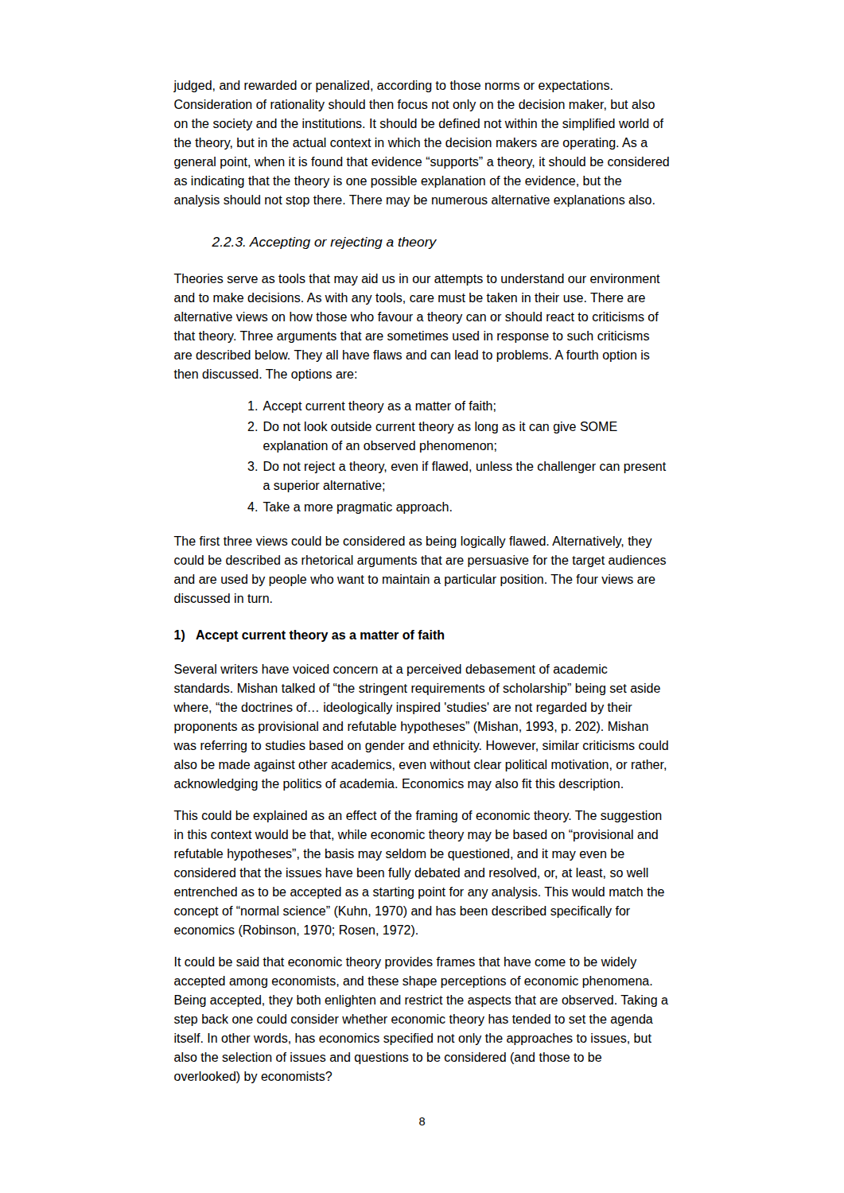judged, and rewarded or penalized, according to those norms or expectations. Consideration of rationality should then focus not only on the decision maker, but also on the society and the institutions. It should be defined not within the simplified world of the theory, but in the actual context in which the decision makers are operating. As a general point, when it is found that evidence “supports” a theory, it should be considered as indicating that the theory is one possible explanation of the evidence, but the analysis should not stop there. There may be numerous alternative explanations also.
2.2.3. Accepting or rejecting a theory
Theories serve as tools that may aid us in our attempts to understand our environment and to make decisions. As with any tools, care must be taken in their use. There are alternative views on how those who favour a theory can or should react to criticisms of that theory. Three arguments that are sometimes used in response to such criticisms are described below. They all have flaws and can lead to problems. A fourth option is then discussed. The options are:
Accept current theory as a matter of faith;
Do not look outside current theory as long as it can give SOME explanation of an observed phenomenon;
Do not reject a theory, even if flawed, unless the challenger can present a superior alternative;
Take a more pragmatic approach.
The first three views could be considered as being logically flawed. Alternatively, they could be described as rhetorical arguments that are persuasive for the target audiences and are used by people who want to maintain a particular position. The four views are discussed in turn.
1) Accept current theory as a matter of faith
Several writers have voiced concern at a perceived debasement of academic standards. Mishan talked of “the stringent requirements of scholarship” being set aside where, “the doctrines of… ideologically inspired 'studies' are not regarded by their proponents as provisional and refutable hypotheses” (Mishan, 1993, p. 202). Mishan was referring to studies based on gender and ethnicity. However, similar criticisms could also be made against other academics, even without clear political motivation, or rather, acknowledging the politics of academia. Economics may also fit this description.
This could be explained as an effect of the framing of economic theory. The suggestion in this context would be that, while economic theory may be based on “provisional and refutable hypotheses”, the basis may seldom be questioned, and it may even be considered that the issues have been fully debated and resolved, or, at least, so well entrenched as to be accepted as a starting point for any analysis. This would match the concept of “normal science” (Kuhn, 1970) and has been described specifically for economics (Robinson, 1970; Rosen, 1972).
It could be said that economic theory provides frames that have come to be widely accepted among economists, and these shape perceptions of economic phenomena. Being accepted, they both enlighten and restrict the aspects that are observed. Taking a step back one could consider whether economic theory has tended to set the agenda itself. In other words, has economics specified not only the approaches to issues, but also the selection of issues and questions to be considered (and those to be overlooked) by economists?
8